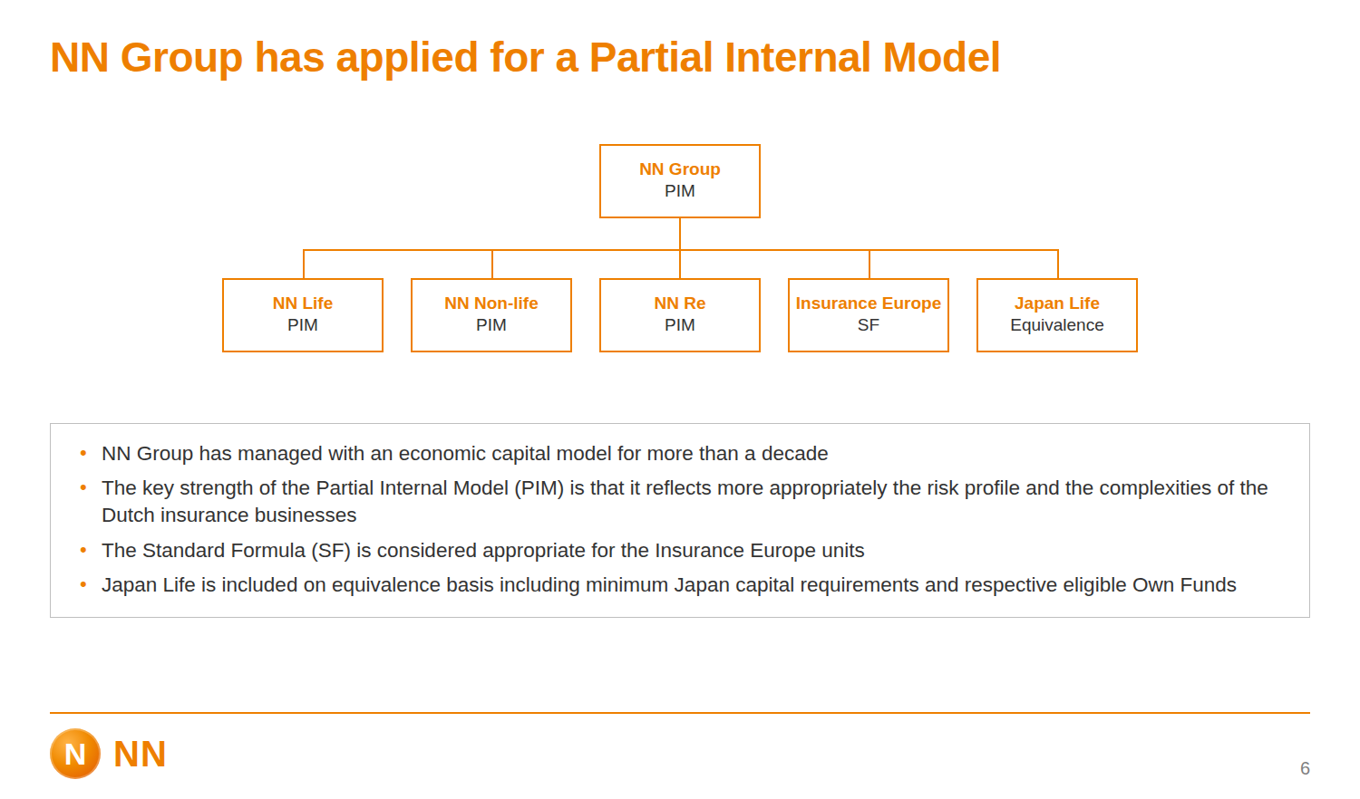NN Group has applied for a Partial Internal Model
NN Group PIM
NN Life PIM
NN Non-life PIM
NN Re PIM
Insurance Europe SF
Japan Life Equivalence
NN Group has managed with an economic capital model for more than a decade
The key strength of the Partial Internal Model (PIM) is that it reflects more appropriately the risk profile and the complexities of the Dutch insurance businesses
The Standard Formula (SF) is considered appropriate for the Insurance Europe units
Japan Life is included on equivalence basis including minimum Japan capital requirements and respective eligible Own Funds
NN
6